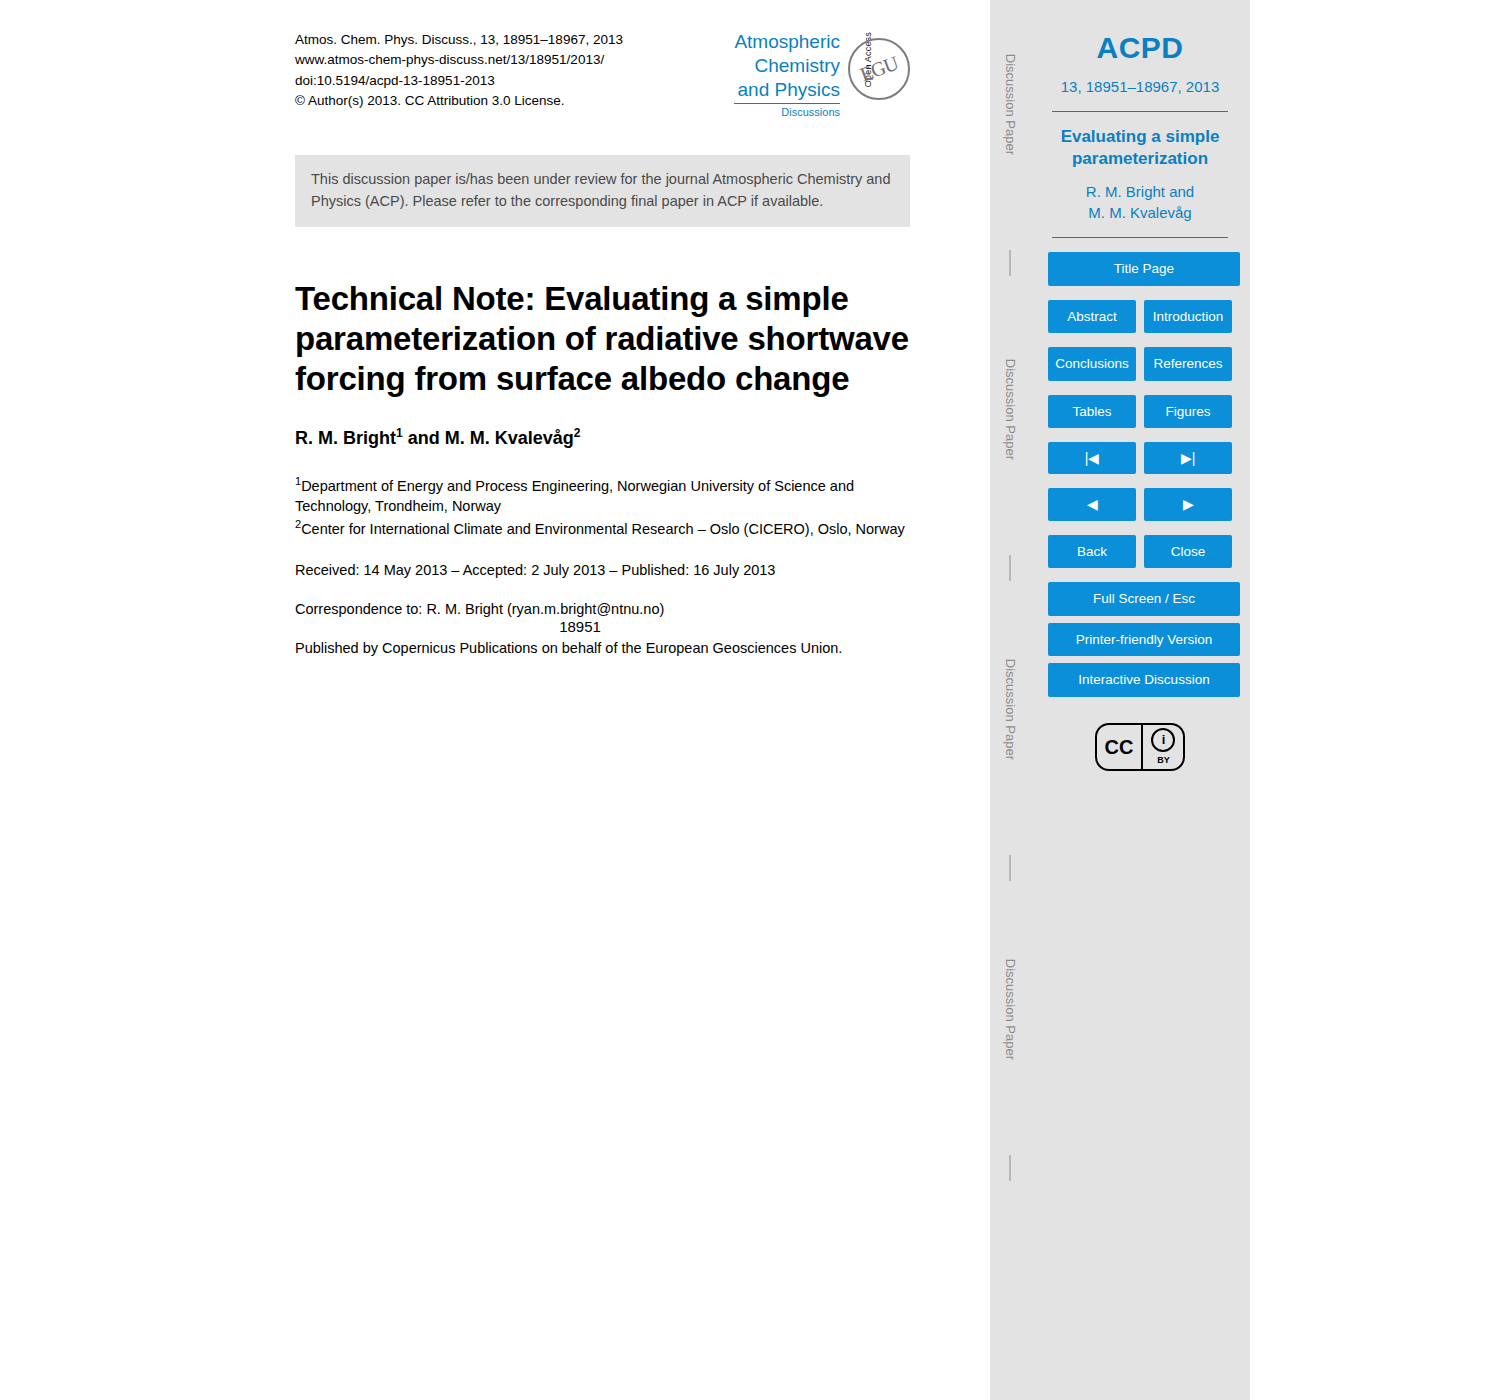Atmos. Chem. Phys. Discuss., 13, 18951–18967, 2013
www.atmos-chem-phys-discuss.net/13/18951/2013/
doi:10.5194/acpd-13-18951-2013
© Author(s) 2013. CC Attribution 3.0 License.
Open Access
Atmospheric
Chemistry
and Physics
Discussions
This discussion paper is/has been under review for the journal Atmospheric Chemistry and Physics (ACP). Please refer to the corresponding final paper in ACP if available.
Technical Note: Evaluating a simple parameterization of radiative shortwave forcing from surface albedo change
R. M. Bright1 and M. M. Kvalevåg2
1Department of Energy and Process Engineering, Norwegian University of Science and Technology, Trondheim, Norway
2Center for International Climate and Environmental Research – Oslo (CICERO), Oslo, Norway
Received: 14 May 2013 – Accepted: 2 July 2013 – Published: 16 July 2013
Correspondence to: R. M. Bright (ryan.m.bright@ntnu.no)
Published by Copernicus Publications on behalf of the European Geosciences Union.
18951
Discussion Paper
Discussion Paper
Discussion Paper
Discussion Paper
ACPD
13, 18951–18967, 2013
Evaluating a simple parameterization
R. M. Bright and
M. M. Kvalevåg
Title Page
Abstract Introduction
Conclusions References
Tables Figures
|◀ ▶|
◀ ▶
Back Close
Full Screen / Esc Printer-friendly Version Interactive Discussion
CC
i
BY